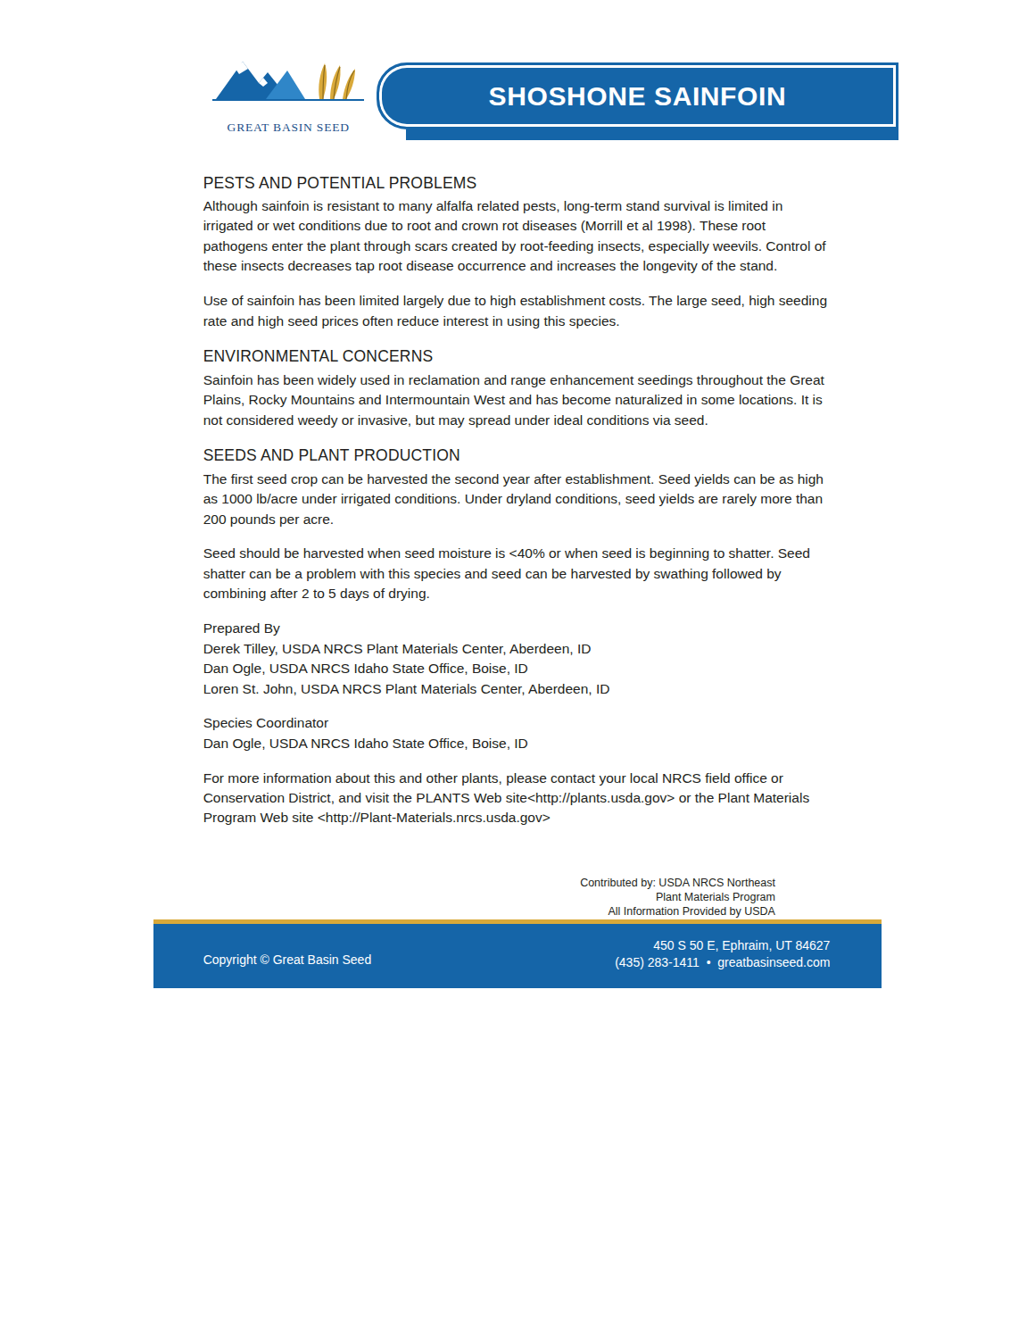GREAT BASIN SEED
SHOSHONE SAINFOIN
PESTS AND POTENTIAL PROBLEMS
Although sainfoin is resistant to many alfalfa related pests, long-term stand survival is limited in irrigated or wet conditions due to root and crown rot diseases (Morrill et al 1998). These root pathogens enter the plant through scars created by root-feeding insects, especially weevils. Control of these insects decreases tap root disease occurrence and increases the longevity of the stand.
Use of sainfoin has been limited largely due to high establishment costs. The large seed, high seeding rate and high seed prices often reduce interest in using this species.
ENVIRONMENTAL CONCERNS
Sainfoin has been widely used in reclamation and range enhancement seedings throughout the Great Plains, Rocky Mountains and Intermountain West and has become naturalized in some locations. It is not considered weedy or invasive, but may spread under ideal conditions via seed.
SEEDS AND PLANT PRODUCTION
The first seed crop can be harvested the second year after establishment. Seed yields can be as high as 1000 lb/acre under irrigated conditions. Under dryland conditions, seed yields are rarely more than 200 pounds per acre.
Seed should be harvested when seed moisture is <40% or when seed is beginning to shatter. Seed shatter can be a problem with this species and seed can be harvested by swathing followed by combining after 2 to 5 days of drying.
Prepared By
Derek Tilley, USDA NRCS Plant Materials Center, Aberdeen, ID
Dan Ogle, USDA NRCS Idaho State Office, Boise, ID
Loren St. John, USDA NRCS Plant Materials Center, Aberdeen, ID
Species Coordinator
Dan Ogle, USDA NRCS Idaho State Office, Boise, ID
For more information about this and other plants, please contact your local NRCS field office or Conservation District, and visit the PLANTS Web site<http://plants.usda.gov> or the Plant Materials Program Web site <http://Plant-Materials.nrcs.usda.gov>
Contributed by: USDA NRCS Northeast
Plant Materials Program
All Information Provided by USDA
Copyright © Great Basin Seed
450 S 50 E, Ephraim, UT 84627
(435) 283-1411 • greatbasinseed.com